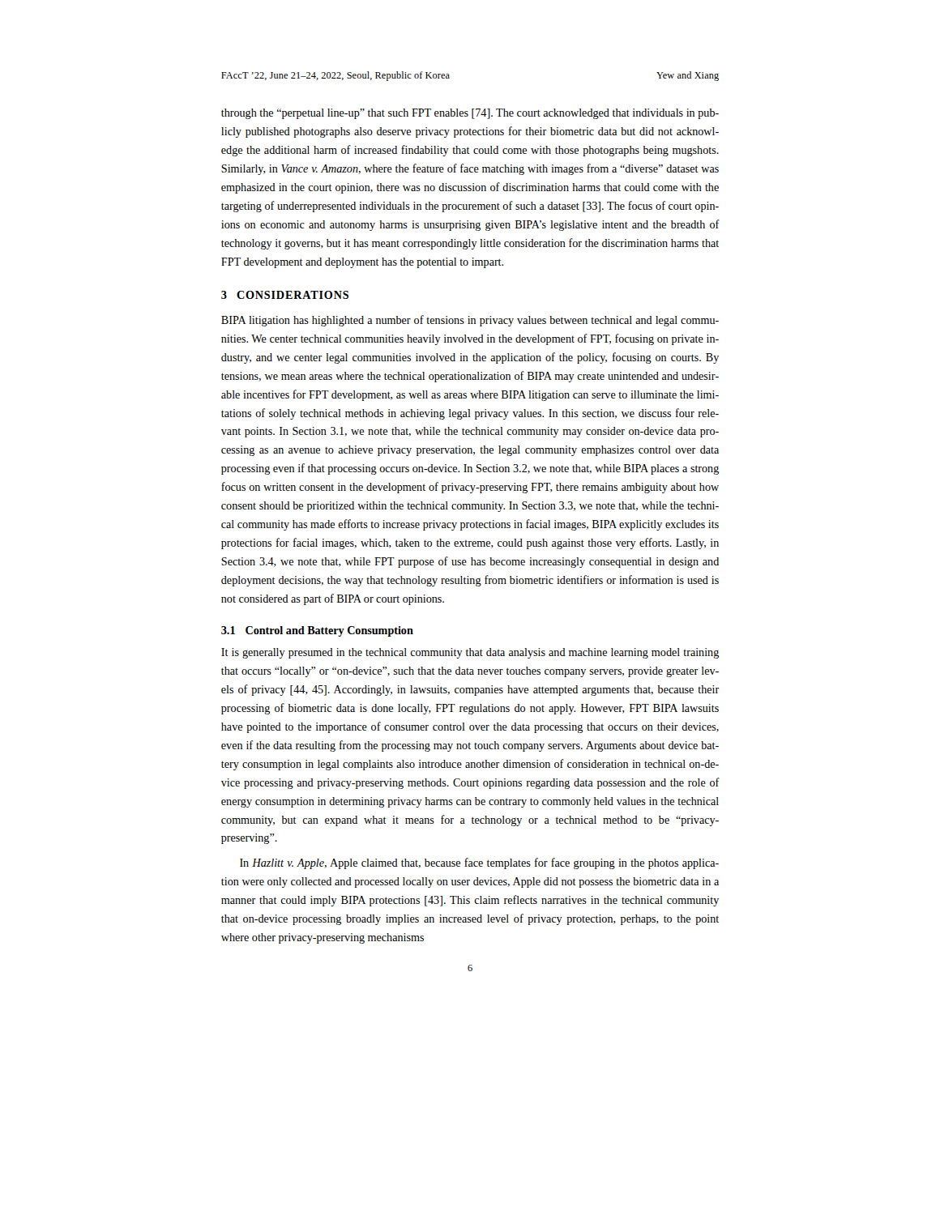FAccT ’22, June 21–24, 2022, Seoul, Republic of Korea
Yew and Xiang
through the “perpetual line-up” that such FPT enables [74]. The court acknowledged that individuals in publicly published photographs also deserve privacy protections for their biometric data but did not acknowledge the additional harm of increased findability that could come with those photographs being mugshots. Similarly, in Vance v. Amazon, where the feature of face matching with images from a “diverse” dataset was emphasized in the court opinion, there was no discussion of discrimination harms that could come with the targeting of underrepresented individuals in the procurement of such a dataset [33]. The focus of court opinions on economic and autonomy harms is unsurprising given BIPA’s legislative intent and the breadth of technology it governs, but it has meant correspondingly little consideration for the discrimination harms that FPT development and deployment has the potential to impart.
3 Considerations
BIPA litigation has highlighted a number of tensions in privacy values between technical and legal communities. We center technical communities heavily involved in the development of FPT, focusing on private industry, and we center legal communities involved in the application of the policy, focusing on courts. By tensions, we mean areas where the technical operationalization of BIPA may create unintended and undesirable incentives for FPT development, as well as areas where BIPA litigation can serve to illuminate the limitations of solely technical methods in achieving legal privacy values. In this section, we discuss four relevant points. In Section 3.1, we note that, while the technical community may consider on-device data processing as an avenue to achieve privacy preservation, the legal community emphasizes control over data processing even if that processing occurs on-device. In Section 3.2, we note that, while BIPA places a strong focus on written consent in the development of privacy-preserving FPT, there remains ambiguity about how consent should be prioritized within the technical community. In Section 3.3, we note that, while the technical community has made efforts to increase privacy protections in facial images, BIPA explicitly excludes its protections for facial images, which, taken to the extreme, could push against those very efforts. Lastly, in Section 3.4, we note that, while FPT purpose of use has become increasingly consequential in design and deployment decisions, the way that technology resulting from biometric identifiers or information is used is not considered as part of BIPA or court opinions.
3.1 Control and Battery Consumption
It is generally presumed in the technical community that data analysis and machine learning model training that occurs “locally” or “on-device”, such that the data never touches company servers, provide greater levels of privacy [44, 45]. Accordingly, in lawsuits, companies have attempted arguments that, because their processing of biometric data is done locally, FPT regulations do not apply. However, FPT BIPA lawsuits have pointed to the importance of consumer control over the data processing that occurs on their devices, even if the data resulting from the processing may not touch company servers. Arguments about device battery consumption in legal complaints also introduce another dimension of consideration in technical on-device processing and privacy-preserving methods. Court opinions regarding data possession and the role of energy consumption in determining privacy harms can be contrary to commonly held values in the technical community, but can expand what it means for a technology or a technical method to be “privacy-preserving”.
In Hazlitt v. Apple, Apple claimed that, because face templates for face grouping in the photos application were only collected and processed locally on user devices, Apple did not possess the biometric data in a manner that could imply BIPA protections [43]. This claim reflects narratives in the technical community that on-device processing broadly implies an increased level of privacy protection, perhaps, to the point where other privacy-preserving mechanisms
6